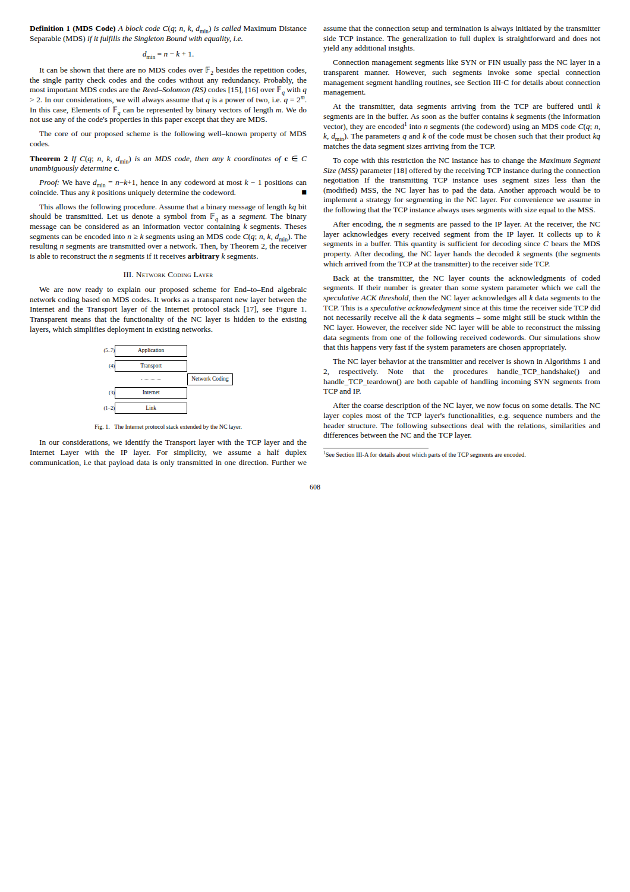Definition 1 (MDS Code) A block code C(q; n, k, dmin) is called Maximum Distance Separable (MDS) if it fulfills the Singleton Bound with equality, i.e.
dmin = n − k + 1.
It can be shown that there are no MDS codes over 𝔽2 besides the repetition codes, the single parity check codes and the codes without any redundancy. Probably, the most important MDS codes are the Reed–Solomon (RS) codes [15], [16] over 𝔽q with q > 2. In our considerations, we will always assume that q is a power of two, i.e. q = 2m. In this case, Elements of 𝔽q can be represented by binary vectors of length m. We do not use any of the code's properties in this paper except that they are MDS.
The core of our proposed scheme is the following well–known property of MDS codes.
Theorem 2 If C(q; n, k, dmin) is an MDS code, then any k coordinates of c ∈ C unambiguously determine c.
Proof: We have dmin = n−k+1, hence in any codeword at most k − 1 positions can coincide. Thus any k positions uniquely determine the codeword. ■
This allows the following procedure. Assume that a binary message of length kq bit should be transmitted. Let us denote a symbol from 𝔽q as a segment. The binary message can be considered as an information vector containing k segments. Theses segments can be encoded into n ≥ k segments using an MDS code C(q; n, k, dmin). The resulting n segments are transmitted over a network. Then, by Theorem 2, the receiver is able to reconstruct the n segments if it receives arbitrary k segments.
III. Network Coding Layer
We are now ready to explain our proposed scheme for End–to–End algebraic network coding based on MDS codes. It works as a transparent new layer between the Internet and the Transport layer of the Internet protocol stack [17], see Figure 1. Transparent means that the functionality of the NC layer is hidden to the existing layers, which simplifies deployment in existing networks.
| (5–7) | Application | |
| (4) | Transport | |
| | | Network Coding |
| (3) | Internet | |
| (1–2) | Link | |
Fig. 1. The Internet protocol stack extended by the NC layer.
In our considerations, we identify the Transport layer with the TCP layer and the Internet Layer with the IP layer. For simplicity, we assume a half duplex communication, i.e that payload data is only transmitted in one direction. Further we assume that the connection setup and termination is always initiated by the transmitter side TCP instance. The generalization to full duplex is straightforward and does not yield any additional insights.
Connection management segments like SYN or FIN usually pass the NC layer in a transparent manner. However, such segments invoke some special connection management segment handling routines, see Section III-C for details about connection management.
At the transmitter, data segments arriving from the TCP are buffered until k segments are in the buffer. As soon as the buffer contains k segments (the information vector), they are encoded1 into n segments (the codeword) using an MDS code C(q; n, k, dmin). The parameters q and k of the code must be chosen such that their product kq matches the data segment sizes arriving from the TCP.
To cope with this restriction the NC instance has to change the Maximum Segment Size (MSS) parameter [18] offered by the receiving TCP instance during the connection negotiation If the transmitting TCP instance uses segment sizes less than the (modified) MSS, the NC layer has to pad the data. Another approach would be to implement a strategy for segmenting in the NC layer. For convenience we assume in the following that the TCP instance always uses segments with size equal to the MSS.
After encoding, the n segments are passed to the IP layer. At the receiver, the NC layer acknowledges every received segment from the IP layer. It collects up to k segments in a buffer. This quantity is sufficient for decoding since C bears the MDS property. After decoding, the NC layer hands the decoded k segments (the segments which arrived from the TCP at the transmitter) to the receiver side TCP.
Back at the transmitter, the NC layer counts the acknowledgments of coded segments. If their number is greater than some system parameter which we call the speculative ACK threshold, then the NC layer acknowledges all k data segments to the TCP. This is a speculative acknowledgment since at this time the receiver side TCP did not necessarily receive all the k data segments – some might still be stuck within the NC layer. However, the receiver side NC layer will be able to reconstruct the missing data segments from one of the following received codewords. Our simulations show that this happens very fast if the system parameters are chosen appropriately.
The NC layer behavior at the transmitter and receiver is shown in Algorithms 1 and 2, respectively. Note that the procedures handle_TCP_handshake() and handle_TCP_teardown() are both capable of handling incoming SYN segments from TCP and IP.
After the coarse description of the NC layer, we now focus on some details. The NC layer copies most of the TCP layer's functionalities, e.g. sequence numbers and the header structure. The following subsections deal with the relations, similarities and differences between the NC and the TCP layer.
1See Section III-A for details about which parts of the TCP segments are encoded.
608